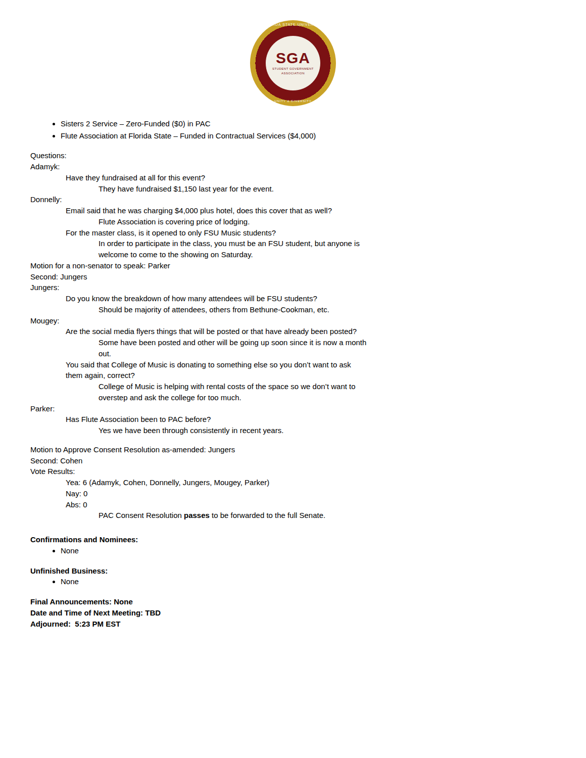FLORIDA STATE UNIVERSITY
SGA
STUDENT GOVERNMENT
ASSOCIATION
UNITY & DIVERSITY
Sisters 2 Service – Zero-Funded ($0) in PAC
Flute Association at Florida State – Funded in Contractual Services ($4,000)
Questions:
Adamyk:
Have they fundraised at all for this event?
They have fundraised $1,150 last year for the event.
Donnelly:
Email said that he was charging $4,000 plus hotel, does this cover that as well?
Flute Association is covering price of lodging.
For the master class, is it opened to only FSU Music students?
In order to participate in the class, you must be an FSU student, but anyone is
welcome to come to the showing on Saturday.
Motion for a non-senator to speak: Parker
Second: Jungers
Jungers:
Do you know the breakdown of how many attendees will be FSU students?
Should be majority of attendees, others from Bethune-Cookman, etc.
Mougey:
Are the social media flyers things that will be posted or that have already been posted?
Some have been posted and other will be going up soon since it is now a month
out.
You said that College of Music is donating to something else so you don’t want to ask
them again, correct?
College of Music is helping with rental costs of the space so we don’t want to
overstep and ask the college for too much.
Parker:
Has Flute Association been to PAC before?
Yes we have been through consistently in recent years.
Motion to Approve Consent Resolution as-amended: Jungers
Second: Cohen
Vote Results:
Yea: 6 (Adamyk, Cohen, Donnelly, Jungers, Mougey, Parker)
Nay: 0
Abs: 0
PAC Consent Resolution passes to be forwarded to the full Senate.
Confirmations and Nominees:
None
Unfinished Business:
None
Final Announcements: None
Date and Time of Next Meeting: TBD
Adjourned: 5:23 PM EST